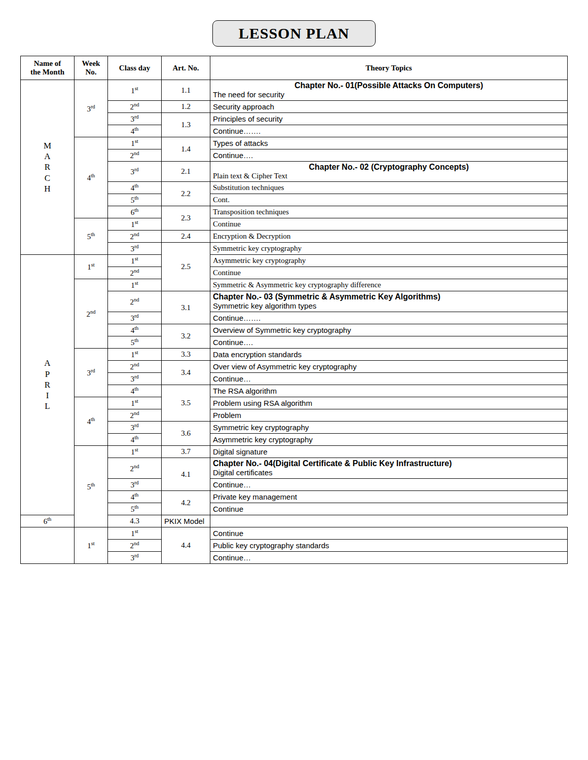LESSON PLAN
| Name of the Month | Week No. | Class day | Art. No. | Theory Topics |
| --- | --- | --- | --- | --- |
| M A R C H | 3 rd | 1 st | 1.1 | Chapter No.- 01(Possible Attacks On Computers) The need for security |
| 2 nd | 1.2 | Security approach |
| 3 rd | 1.3 | Principles of security |
| 4 th | Continue……. |
| 4 th | 1 st | 1.4 | Types of attacks |
| 2 nd | Continue…. |
| 3 rd | 2.1 | Chapter No.- 02 (Cryptography Concepts) Plain text & Cipher Text |
| 4 th | 2.2 | Substitution techniques |
| 5 th | Cont. |
| 6 th | 2.3 | Transposition techniques |
| 5 th | 1 st | Continue |
| 2 nd | 2.4 | Encryption & Decryption |
| 3 rd | 2.5 | Symmetric key cryptography |
| A P R I L | 1 st | 1 st | Asymmetric key cryptography |
| 2 nd | Continue |
| 2 nd | 1 st | Symmetric & Asymmetric key cryptography difference |
| 2 nd | 3.1 | Chapter No.- 03 (Symmetric & Asymmetric Key Algorithms) Symmetric key algorithm types |
| 3 rd | Continue……. |
| 4 th | 3.2 | Overview of Symmetric key cryptography |
| 5 th | Continue…. |
| 3 rd | 1 st | 3.3 | Data encryption standards |
| 2 nd | 3.4 | Over view of Asymmetric key cryptography |
| 3 rd | Continue… |
| 4 th | 3.5 | The RSA algorithm |
| 4 th | 1 st | Problem using RSA algorithm |
| 2 nd | Problem |
| 3 rd | 3.6 | Symmetric key cryptography |
| 4 th | Asymmetric key cryptography |
| 5 th | 1 st | 3.7 | Digital signature |
| 2 nd | 4.1 | Chapter No.- 04(Digital Certificate & Public Key Infrastructure) Digital certificates |
| 3 rd | Continue… |
| 4 th | 4.2 | Private key management |
| 5 th | Continue |
| 6 th | 4.3 | PKIX Model |
| | 1 st | 1 st | 4.4 | Continue |
| 2 nd | Public key cryptography standards |
| 3 rd | Continue… |